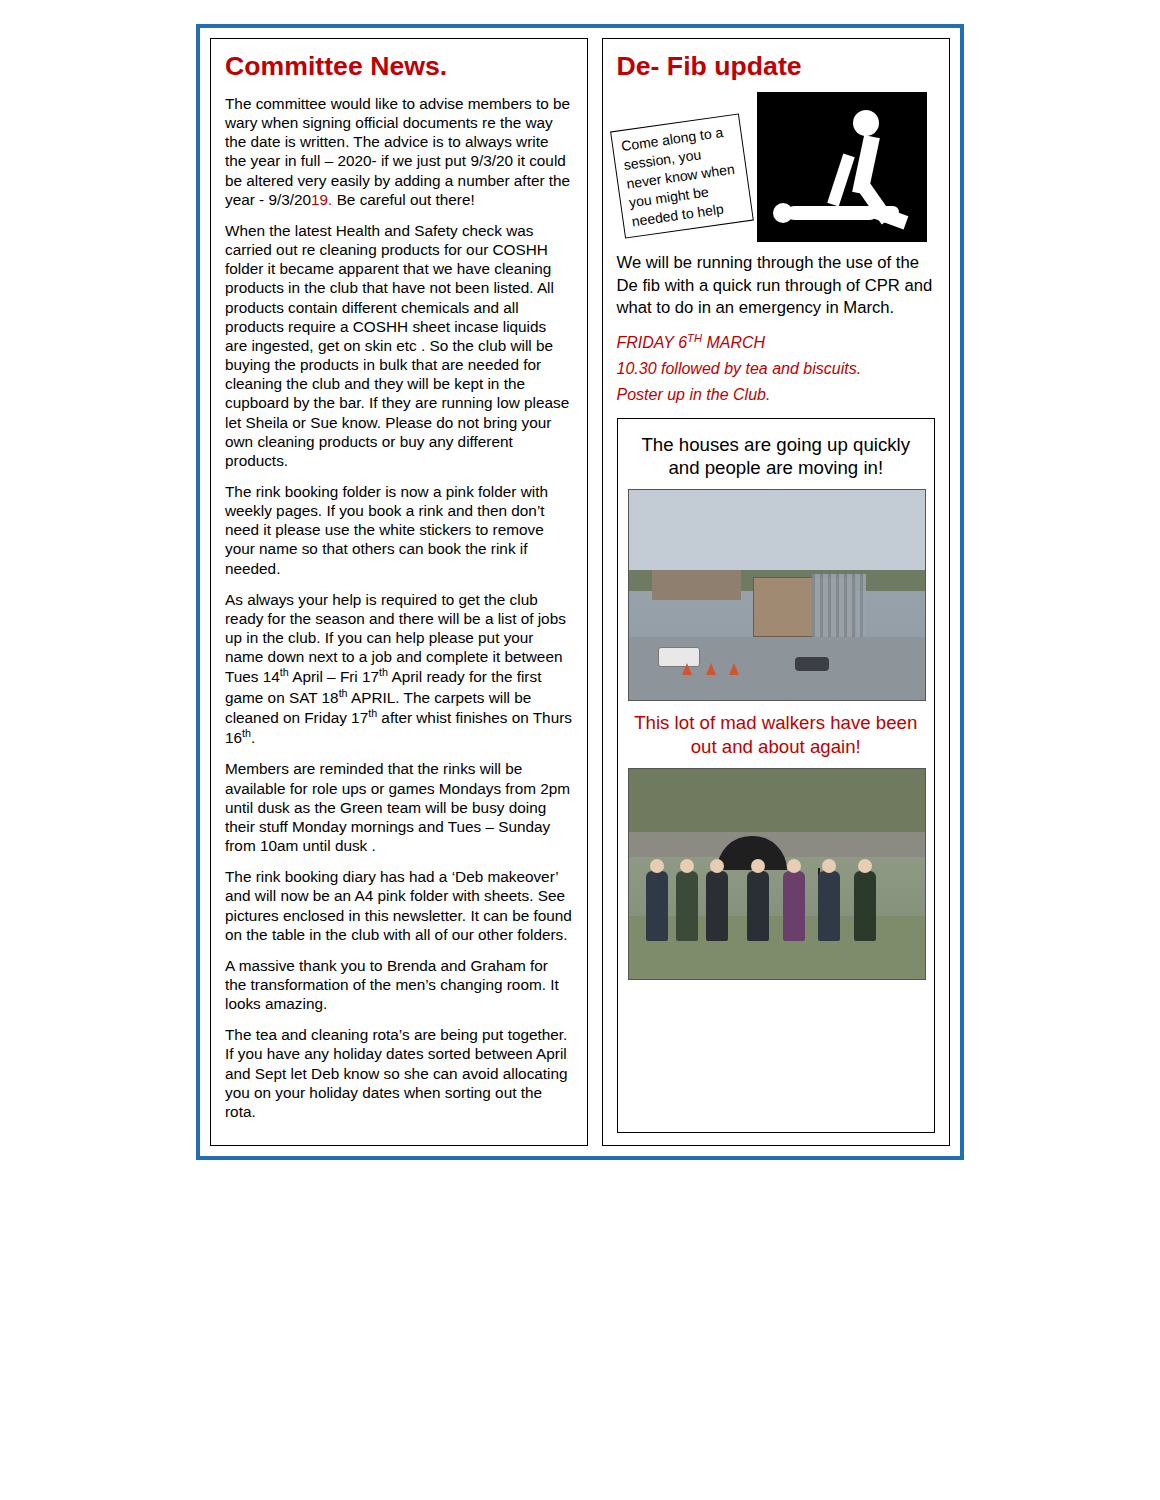Committee News.
The committee would like to advise members to be wary when signing official documents re the way the date is written. The advice is to always write the year in full – 2020- if we just put 9/3/20 it could be altered very easily by adding a number after the year - 9/3/2019. Be careful out there!
When the latest Health and Safety check was carried out re cleaning products for our COSHH folder it became apparent that we have cleaning products in the club that have not been listed. All products contain different chemicals and all products require a COSHH sheet incase liquids are ingested, get on skin etc . So the club will be buying the products in bulk that are needed for cleaning the club and they will be kept in the cupboard by the bar. If they are running low please let Sheila or Sue know. Please do not bring your own cleaning products or buy any different products.
The rink booking folder is now a pink folder with weekly pages. If you book a rink and then don’t need it please use the white stickers to remove your name so that others can book the rink if needed.
As always your help is required to get the club ready for the season and there will be a list of jobs up in the club. If you can help please put your name down next to a job and complete it between Tues 14th April – Fri 17th April ready for the first game on SAT 18th APRIL. The carpets will be cleaned on Friday 17th after whist finishes on Thurs 16th.
Members are reminded that the rinks will be available for role ups or games Mondays from 2pm until dusk as the Green team will be busy doing their stuff Monday mornings and Tues – Sunday from 10am until dusk .
The rink booking diary has had a ‘Deb makeover’ and will now be an A4 pink folder with sheets. See pictures enclosed in this newsletter. It can be found on the table in the club with all of our other folders.
A massive thank you to Brenda and Graham for the transformation of the men’s changing room. It looks amazing.
The tea and cleaning rota’s are being put together. If you have any holiday dates sorted between April and Sept let Deb know so she can avoid allocating you on your holiday dates when sorting out the rota.
De- Fib update
Come along to a session, you never know when you might be needed to help
We will be running through the use of the De fib with a quick run through of CPR and what to do in an emergency in March.
FRIDAY 6TH MARCH
10.30 followed by tea and biscuits.
Poster up in the Club.
The houses are going up quickly and people are moving in!
This lot of mad walkers have been out and about again!